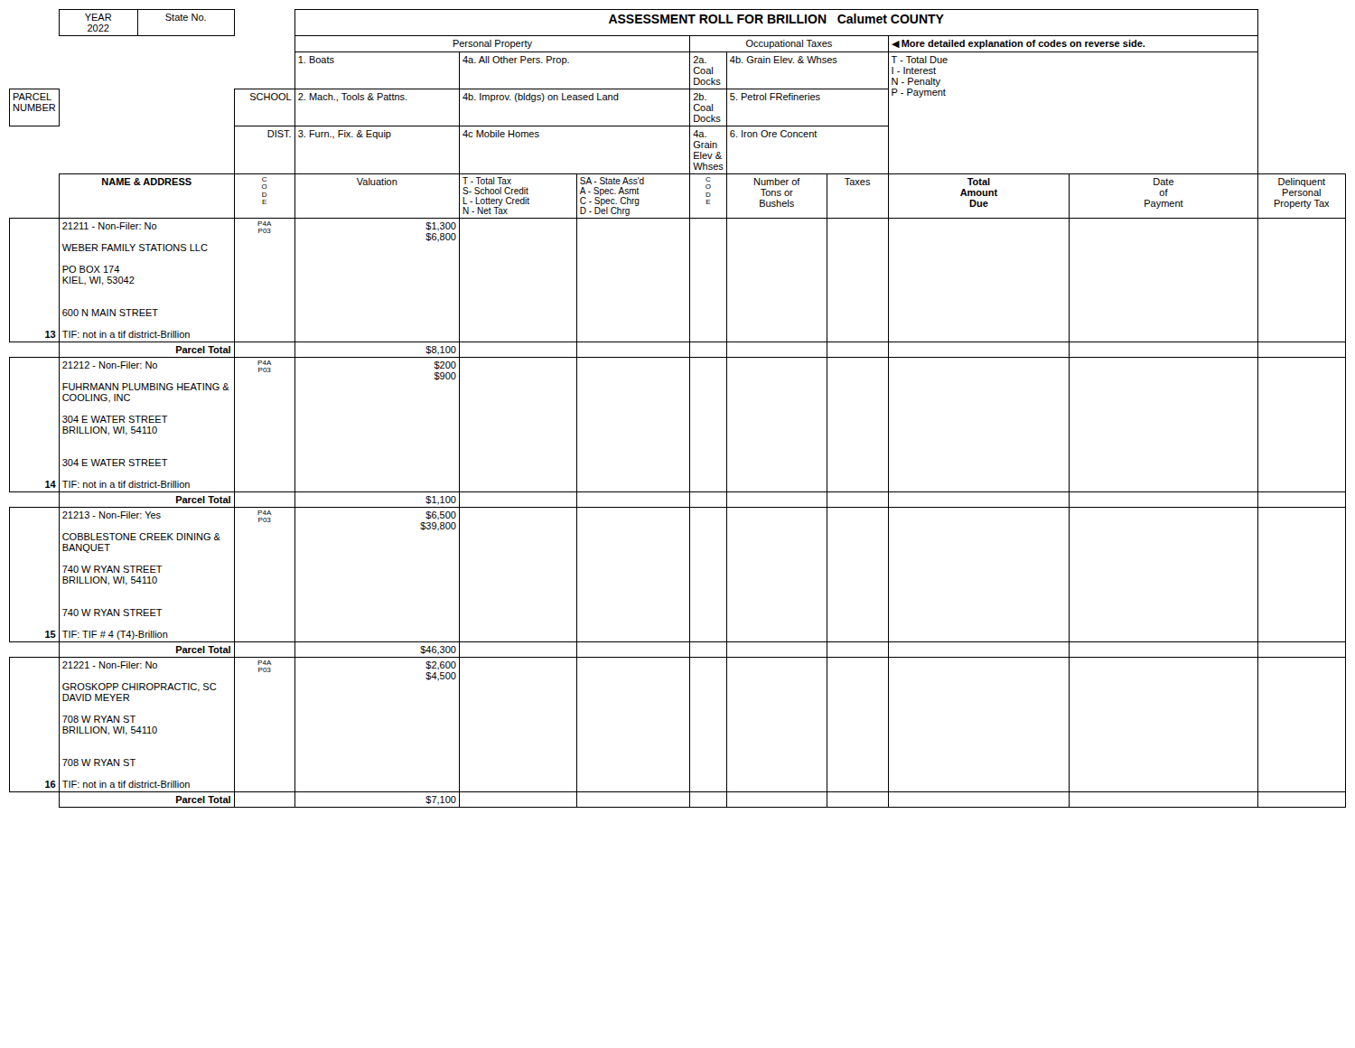| | YEAR 2022 | State No. | | ASSESSMENT ROLL FOR BRILLION Calumet COUNTY |
| | | | | Personal Property | Occupational Taxes | ◀ More detailed explanation of codes on reverse side. |
| | | 1. Boats | 4a. All Other Pers. Prop. | 2a. Coal Docks | 4b. Grain Elev. & Whses | T - Total Due I - Interest N - Penalty P - Payment |
| PARCEL NUMBER | SCHOOL | 2. Mach., Tools & Pattns. | 4b. Improv. (bldgs) on Leased Land | 2b. Coal Docks | 5. Petrol FRefineries |
| | DIST. | 3. Furn., Fix. & Equip | 4c Mobile Homes | 4a. Grain Elev & Whses | 6. Iron Ore Concent |
| | NAME & ADDRESS | C O D E | Valuation | T - Total Tax S- School Credit L - Lottery Credit N - Net Tax | SA - State Ass'd A - Spec. Asmt C - Spec. Chrg D - Del Chrg | C O D E | Number of Tons or Bushels | Taxes | Total Amount Due | Date of Payment | Delinquent Personal Property Tax |
| 13 | 21211 - Non-Filer: No WEBER FAMILY STATIONS LLC PO BOX 174 KIEL, WI, 53042 600 N MAIN STREET TIF: not in a tif district-Brillion | P4A P03 | $1,300 $6,800 | | | | | | | | |
| | Parcel Total | | $8,100 | | | | | | | | |
| 14 | 21212 - Non-Filer: No FUHRMANN PLUMBING HEATING & COOLING, INC 304 E WATER STREET BRILLION, WI, 54110 304 E WATER STREET TIF: not in a tif district-Brillion | P4A P03 | $200 $900 | | | | | | | | |
| | Parcel Total | | $1,100 | | | | | | | | |
| 15 | 21213 - Non-Filer: Yes COBBLESTONE CREEK DINING & BANQUET 740 W RYAN STREET BRILLION, WI, 54110 740 W RYAN STREET TIF: TIF # 4 (T4)-Brillion | P4A P03 | $6,500 $39,800 | | | | | | | | |
| | Parcel Total | | $46,300 | | | | | | | | |
| 16 | 21221 - Non-Filer: No GROSKOPP CHIROPRACTIC, SC DAVID MEYER 708 W RYAN ST BRILLION, WI, 54110 708 W RYAN ST TIF: not in a tif district-Brillion | P4A P03 | $2,600 $4,500 | | | | | | | | |
| | Parcel Total | | $7,100 | | | | | | | | |